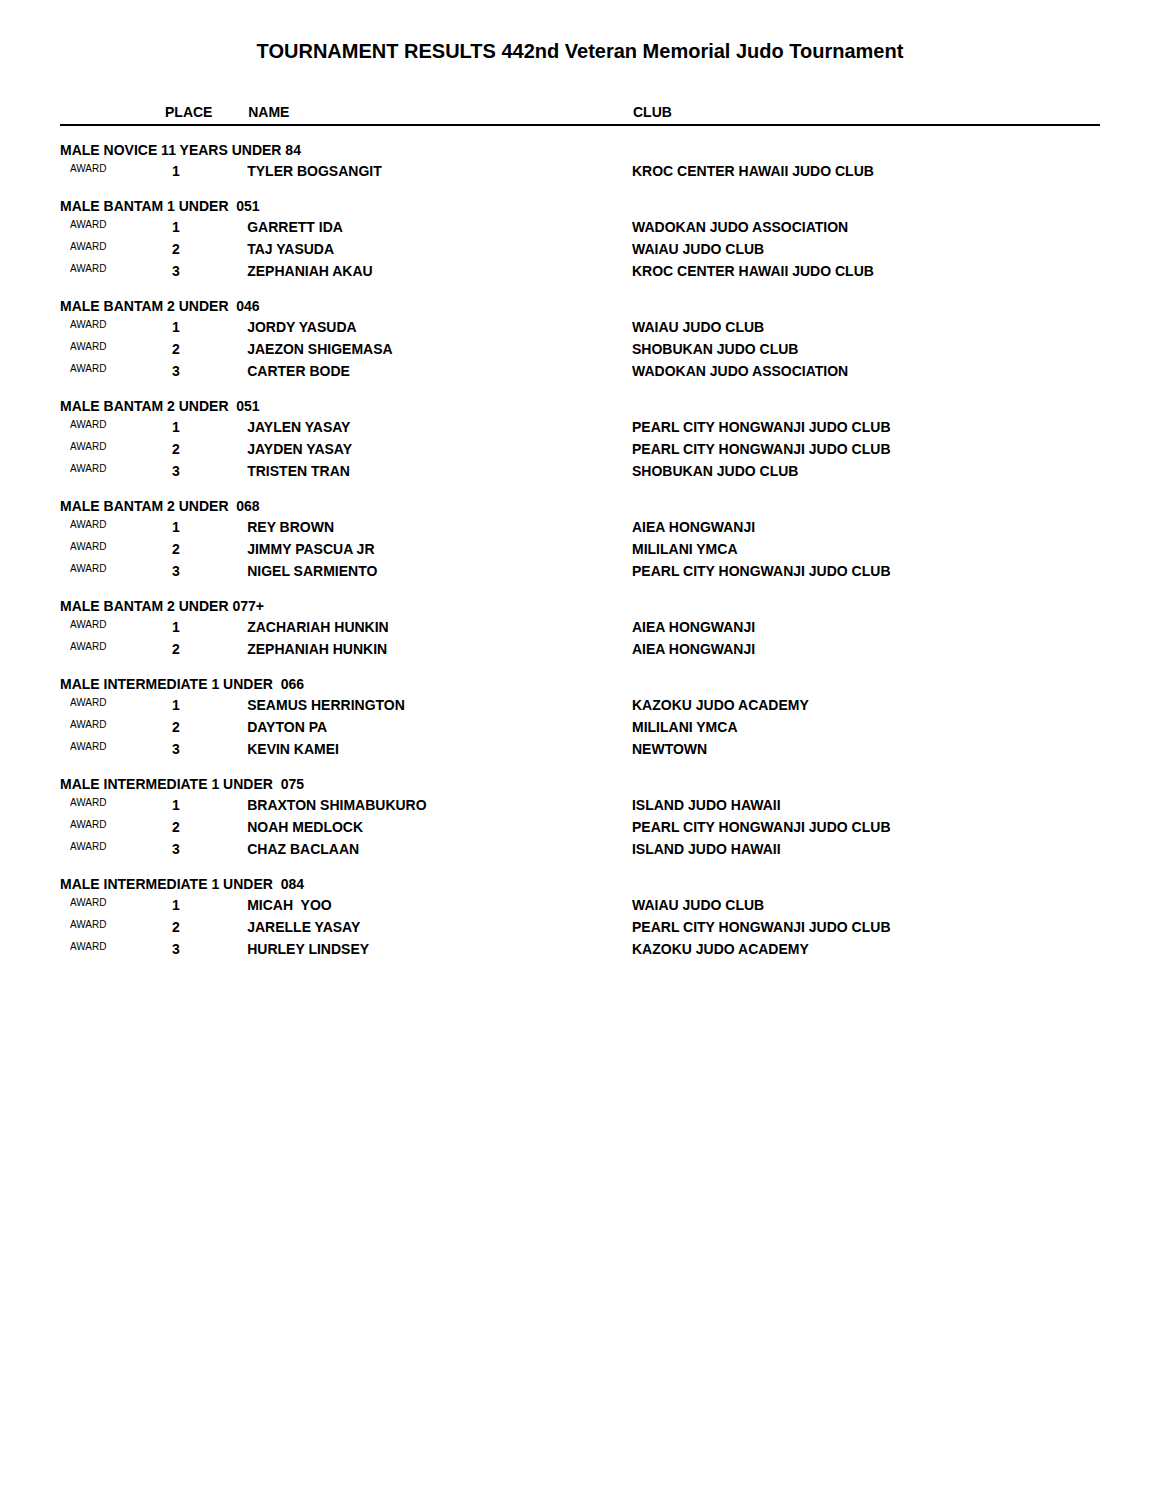TOURNAMENT RESULTS 442nd Veteran Memorial Judo Tournament
| | PLACE | NAME | CLUB |
| --- | --- | --- | --- |
| MALE NOVICE 11 YEARS UNDER 84 |
| AWARD | 1 | TYLER BOGSANGIT | KROC CENTER HAWAII JUDO CLUB |
| MALE BANTAM 1 UNDER 051 |
| AWARD | 1 | GARRETT IDA | WADOKAN JUDO ASSOCIATION |
| AWARD | 2 | TAJ YASUDA | WAIAU JUDO CLUB |
| AWARD | 3 | ZEPHANIAH AKAU | KROC CENTER HAWAII JUDO CLUB |
| MALE BANTAM 2 UNDER 046 |
| AWARD | 1 | JORDY YASUDA | WAIAU JUDO CLUB |
| AWARD | 2 | JAEZON SHIGEMASA | SHOBUKAN JUDO CLUB |
| AWARD | 3 | CARTER BODE | WADOKAN JUDO ASSOCIATION |
| MALE BANTAM 2 UNDER 051 |
| AWARD | 1 | JAYLEN YASAY | PEARL CITY HONGWANJI JUDO CLUB |
| AWARD | 2 | JAYDEN YASAY | PEARL CITY HONGWANJI JUDO CLUB |
| AWARD | 3 | TRISTEN TRAN | SHOBUKAN JUDO CLUB |
| MALE BANTAM 2 UNDER 068 |
| AWARD | 1 | REY BROWN | AIEA HONGWANJI |
| AWARD | 2 | JIMMY PASCUA JR | MILILANI YMCA |
| AWARD | 3 | NIGEL SARMIENTO | PEARL CITY HONGWANJI JUDO CLUB |
| MALE BANTAM 2 UNDER 077+ |
| AWARD | 1 | ZACHARIAH HUNKIN | AIEA HONGWANJI |
| AWARD | 2 | ZEPHANIAH HUNKIN | AIEA HONGWANJI |
| MALE INTERMEDIATE 1 UNDER 066 |
| AWARD | 1 | SEAMUS HERRINGTON | KAZOKU JUDO ACADEMY |
| AWARD | 2 | DAYTON PA | MILILANI YMCA |
| AWARD | 3 | KEVIN KAMEI | NEWTOWN |
| MALE INTERMEDIATE 1 UNDER 075 |
| AWARD | 1 | BRAXTON SHIMABUKURO | ISLAND JUDO HAWAII |
| AWARD | 2 | NOAH MEDLOCK | PEARL CITY HONGWANJI JUDO CLUB |
| AWARD | 3 | CHAZ BACLAAN | ISLAND JUDO HAWAII |
| MALE INTERMEDIATE 1 UNDER 084 |
| AWARD | 1 | MICAH YOO | WAIAU JUDO CLUB |
| AWARD | 2 | JARELLE YASAY | PEARL CITY HONGWANJI JUDO CLUB |
| AWARD | 3 | HURLEY LINDSEY | KAZOKU JUDO ACADEMY |